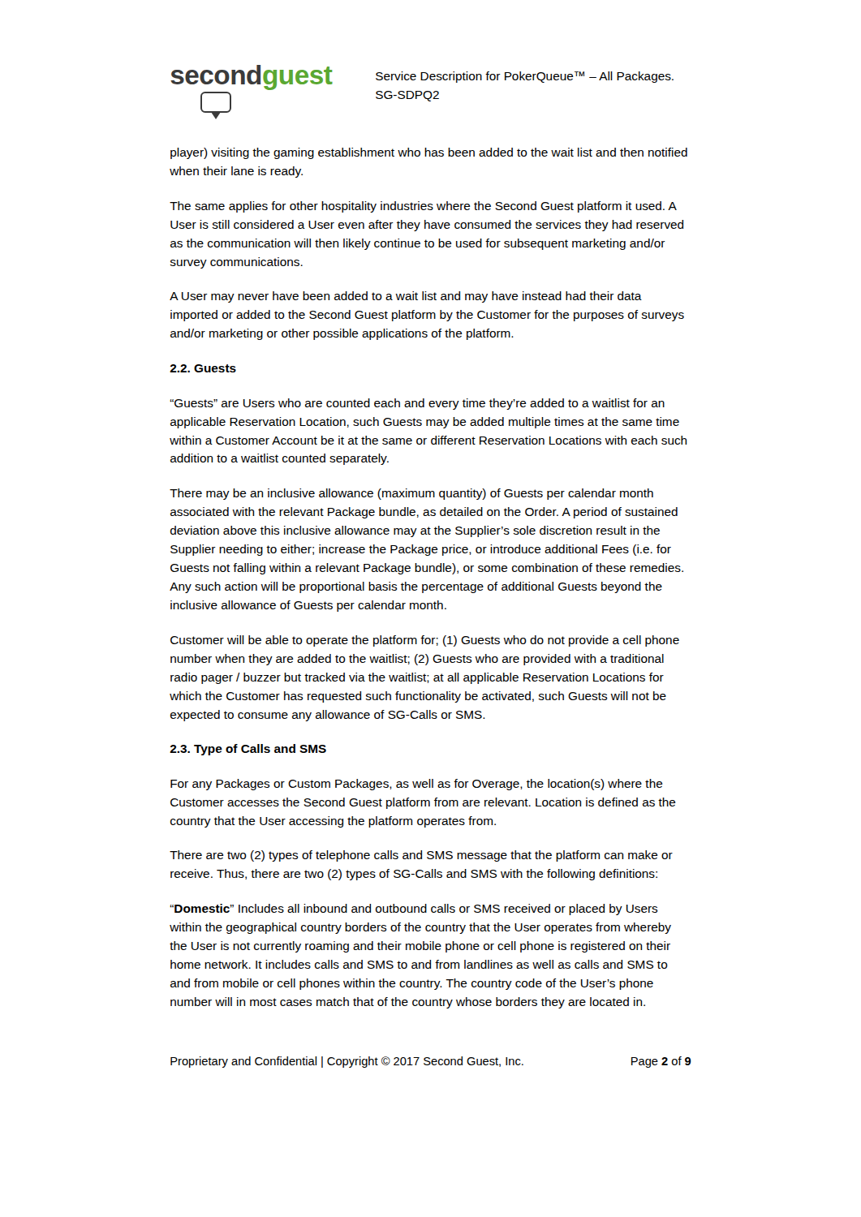second guest
Service Description for PokerQueue™ – All Packages. SG-SDPQ2
player) visiting the gaming establishment who has been added to the wait list and then notified when their lane is ready.
The same applies for other hospitality industries where the Second Guest platform it used. A User is still considered a User even after they have consumed the services they had reserved as the communication will then likely continue to be used for subsequent marketing and/or survey communications.
A User may never have been added to a wait list and may have instead had their data imported or added to the Second Guest platform by the Customer for the purposes of surveys and/or marketing or other possible applications of the platform.
2.2. Guests
“Guests” are Users who are counted each and every time they’re added to a waitlist for an applicable Reservation Location, such Guests may be added multiple times at the same time within a Customer Account be it at the same or different Reservation Locations with each such addition to a waitlist counted separately.
There may be an inclusive allowance (maximum quantity) of Guests per calendar month associated with the relevant Package bundle, as detailed on the Order. A period of sustained deviation above this inclusive allowance may at the Supplier’s sole discretion result in the Supplier needing to either; increase the Package price, or introduce additional Fees (i.e. for Guests not falling within a relevant Package bundle), or some combination of these remedies. Any such action will be proportional basis the percentage of additional Guests beyond the inclusive allowance of Guests per calendar month.
Customer will be able to operate the platform for; (1) Guests who do not provide a cell phone number when they are added to the waitlist; (2) Guests who are provided with a traditional radio pager / buzzer but tracked via the waitlist; at all applicable Reservation Locations for which the Customer has requested such functionality be activated, such Guests will not be expected to consume any allowance of SG-Calls or SMS.
2.3. Type of Calls and SMS
For any Packages or Custom Packages, as well as for Overage, the location(s) where the Customer accesses the Second Guest platform from are relevant. Location is defined as the country that the User accessing the platform operates from.
There are two (2) types of telephone calls and SMS message that the platform can make or receive. Thus, there are two (2) types of SG-Calls and SMS with the following definitions:
“Domestic” Includes all inbound and outbound calls or SMS received or placed by Users within the geographical country borders of the country that the User operates from whereby the User is not currently roaming and their mobile phone or cell phone is registered on their home network. It includes calls and SMS to and from landlines as well as calls and SMS to and from mobile or cell phones within the country. The country code of the User’s phone number will in most cases match that of the country whose borders they are located in.
Proprietary and Confidential | Copyright © 2017 Second Guest, Inc.
Page 2 of 9